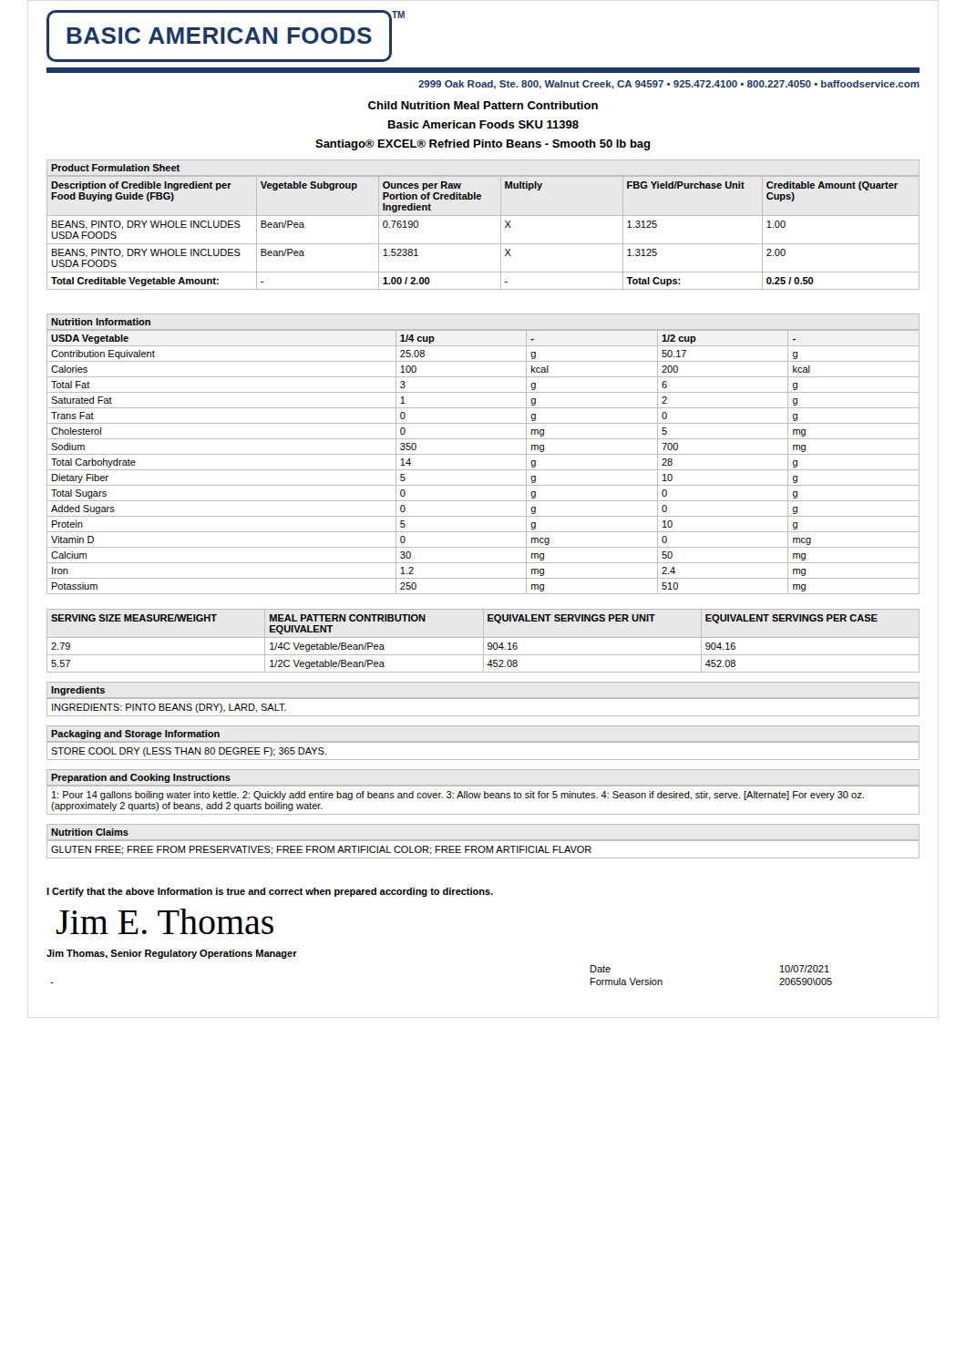BASIC AMERICAN FOODS
TM
2999 Oak Road, Ste. 800, Walnut Creek, CA 94597 • 925.472.4100 • 800.227.4050 • baffoodservice.com
Child Nutrition Meal Pattern Contribution
Basic American Foods SKU 11398
Santiago® EXCEL® Refried Pinto Beans - Smooth 50 lb bag
Product Formulation Sheet
| Description of Credible Ingredient per Food Buying Guide (FBG) | Vegetable Subgroup | Ounces per Raw Portion of Creditable Ingredient | Multiply | FBG Yield/Purchase Unit | Creditable Amount (Quarter Cups) |
| --- | --- | --- | --- | --- | --- |
| BEANS, PINTO, DRY WHOLE INCLUDES USDA FOODS | Bean/Pea | 0.76190 | X | 1.3125 | 1.00 |
| BEANS, PINTO, DRY WHOLE INCLUDES USDA FOODS | Bean/Pea | 1.52381 | X | 1.3125 | 2.00 |
| Total Creditable Vegetable Amount: | - | 1.00 / 2.00 | - | Total Cups: | 0.25 / 0.50 |
Nutrition Information
| USDA Vegetable | 1/4 cup | - | 1/2 cup | - |
| --- | --- | --- | --- | --- |
| Contribution Equivalent | 25.08 | g | 50.17 | g |
| Calories | 100 | kcal | 200 | kcal |
| Total Fat | 3 | g | 6 | g |
| Saturated Fat | 1 | g | 2 | g |
| Trans Fat | 0 | g | 0 | g |
| Cholesterol | 0 | mg | 5 | mg |
| Sodium | 350 | mg | 700 | mg |
| Total Carbohydrate | 14 | g | 28 | g |
| Dietary Fiber | 5 | g | 10 | g |
| Total Sugars | 0 | g | 0 | g |
| Added Sugars | 0 | g | 0 | g |
| Protein | 5 | g | 10 | g |
| Vitamin D | 0 | mcg | 0 | mcg |
| Calcium | 30 | mg | 50 | mg |
| Iron | 1.2 | mg | 2.4 | mg |
| Potassium | 250 | mg | 510 | mg |
| SERVING SIZE MEASURE/WEIGHT | MEAL PATTERN CONTRIBUTION EQUIVALENT | EQUIVALENT SERVINGS PER UNIT | EQUIVALENT SERVINGS PER CASE |
| --- | --- | --- | --- |
| 2.79 | 1/4C Vegetable/Bean/Pea | 904.16 | 904.16 |
| 5.57 | 1/2C Vegetable/Bean/Pea | 452.08 | 452.08 |
Ingredients
| INGREDIENTS: PINTO BEANS (DRY), LARD, SALT. |
Packaging and Storage Information
| STORE COOL DRY (LESS THAN 80 DEGREE F); 365 DAYS. |
Preparation and Cooking Instructions
| 1: Pour 14 gallons boiling water into kettle. 2: Quickly add entire bag of beans and cover. 3: Allow beans to sit for 5 minutes. 4: Season if desired, stir, serve. [Alternate] For every 30 oz. (approximately 2 quarts) of beans, add 2 quarts boiling water. |
Nutrition Claims
| GLUTEN FREE; FREE FROM PRESERVATIVES; FREE FROM ARTIFICIAL COLOR; FREE FROM ARTIFICIAL FLAVOR |
I Certify that the above Information is true and correct when prepared according to directions.
Jim E. Thomas
Jim Thomas, Senior Regulatory Operations Manager
| | Date | 10/07/2021 |
| - | Formula Version | 206590\005 |